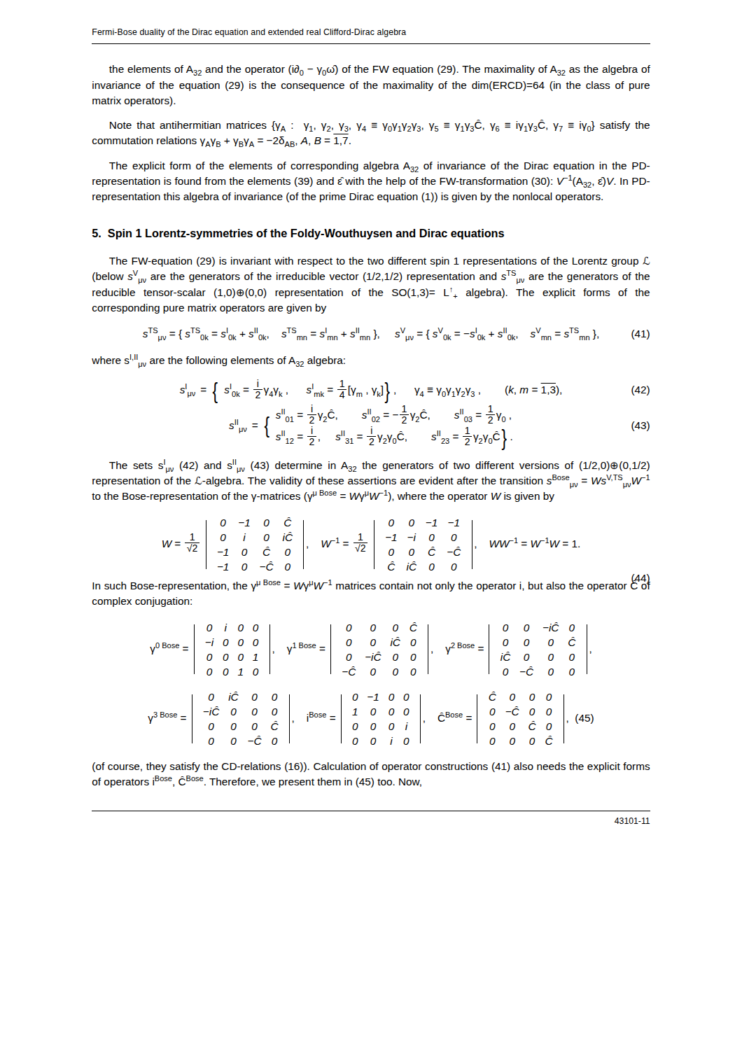Fermi-Bose duality of the Dirac equation and extended real Clifford-Dirac algebra
the elements of A32 and the operator (i∂0 − γ0ω̂) of the FW equation (29). The maximality of A32 as the algebra of invariance of the equation (29) is the consequence of the maximality of the dim(ERCD)=64 (in the class of pure matrix operators).
Note that antihermitian matrices {γA : γ1, γ2, γ3, γ4 ≡ γ0γ1γ2γ3, γ5 ≡ γ1γ3Ĉ, γ6 ≡ iγ1γ3Ĉ, γ7 ≡ iγ0} satisfy the commutation relations γAγB + γBγA = −2δAB, A, B = 1,7.
The explicit form of the elements of corresponding algebra A32 of invariance of the Dirac equation in the PD-representation is found from the elements (39) and ε̂ with the help of the FW-transformation (30): V−1(A32, ε̂)V. In PD-representation this algebra of invariance (of the prime Dirac equation (1)) is given by the nonlocal operators.
5. Spin 1 Lorentz-symmetries of the Foldy-Wouthuysen and Dirac equations
The FW-equation (29) is invariant with respect to the two different spin 1 representations of the Lorentz group ℒ (below sVμν are the generators of the irreducible vector (1/2,1/2) representation and sTSμν are the generators of the reducible tensor-scalar (1,0)⊕(0,0) representation of the SO(1,3)= L↑+ algebra). The explicit forms of the corresponding pure matrix operators are given by
sTSμν = { sTS0k = sI0k + sII0k, sTSmn = sImn + sIImn }, sVμν = { sV0k = −sI0k + sII0k, sVmn = sTSmn }, (41)
where sI,IIμν are the following elements of A32 algebra:
sIμν = { sI0k = i 2γ4γk , sImk = 14[γm , γk]}, γ4 ≡ γ0γ1γ2γ3 , (k, m = 1,3), (42)
sIIμν = { sII01 = i 2γ2Ĉ, sII02 = −12γ2Ĉ, sII03 = 12γ0 , sII12 = i 2, sII31 = i 2γ2γ0Ĉ, sII23 = 12γ2γ0Ĉ}. (43)
The sets sIμν (42) and sIIμν (43) determine in A32 the generators of two different versions of (1/2,0)⊕(0,1/2) representation of the ℒ-algebra. The validity of these assertions are evident after the transition sBoseμν = WsV,TSμνW−1 to the Bose-representation of the γ-matrices (γμ Bose = WγμW−1), where the operator W is given by
W = 1√2
| 0 | −1 | 0 | Ĉ |
| 0 | i | 0 | iĈ |
| −1 | 0 | Ĉ | 0 |
| −1 | 0 | −Ĉ | 0 |
, W−1 = 1√2
| 0 | 0 | −1 | −1 |
| −1 | −i | 0 | 0 |
| 0 | 0 | Ĉ | −Ĉ |
| Ĉ | iĈ | 0 | 0 |
, WW−1 = W−1W = 1.
(44)
In such Bose-representation, the γμ Bose = WγμW−1 matrices contain not only the operator i, but also the operator Ĉ of complex conjugation:
γ0 Bose =
| 0 | i | 0 | 0 |
| −i | 0 | 0 | 0 |
| 0 | 0 | 0 | 1 |
| 0 | 0 | 1 | 0 |
, γ1 Bose =
| 0 | 0 | 0 | Ĉ |
| 0 | 0 | iĈ | 0 |
| 0 | −iĈ | 0 | 0 |
| −Ĉ | 0 | 0 | 0 |
, γ2 Bose =
| 0 | 0 | −iĈ | 0 |
| 0 | 0 | 0 | Ĉ |
| iĈ | 0 | 0 | 0 |
| 0 | −Ĉ | 0 | 0 |
,
γ3 Bose =
| 0 | iĈ | 0 | 0 |
| −iĈ | 0 | 0 | 0 |
| 0 | 0 | 0 | Ĉ |
| 0 | 0 | −Ĉ | 0 |
, iBose =
| 0 | −1 | 0 | 0 |
| 1 | 0 | 0 | 0 |
| 0 | 0 | 0 | i |
| 0 | 0 | i | 0 |
, ĈBose =
| Ĉ | 0 | 0 | 0 |
| 0 | −Ĉ | 0 | 0 |
| 0 | 0 | Ĉ | 0 |
| 0 | 0 | 0 | Ĉ |
, (45)
(of course, they satisfy the CD-relations (16)). Calculation of operator constructions (41) also needs the explicit forms of operators iBose, ĈBose. Therefore, we present them in (45) too. Now,
43101-11